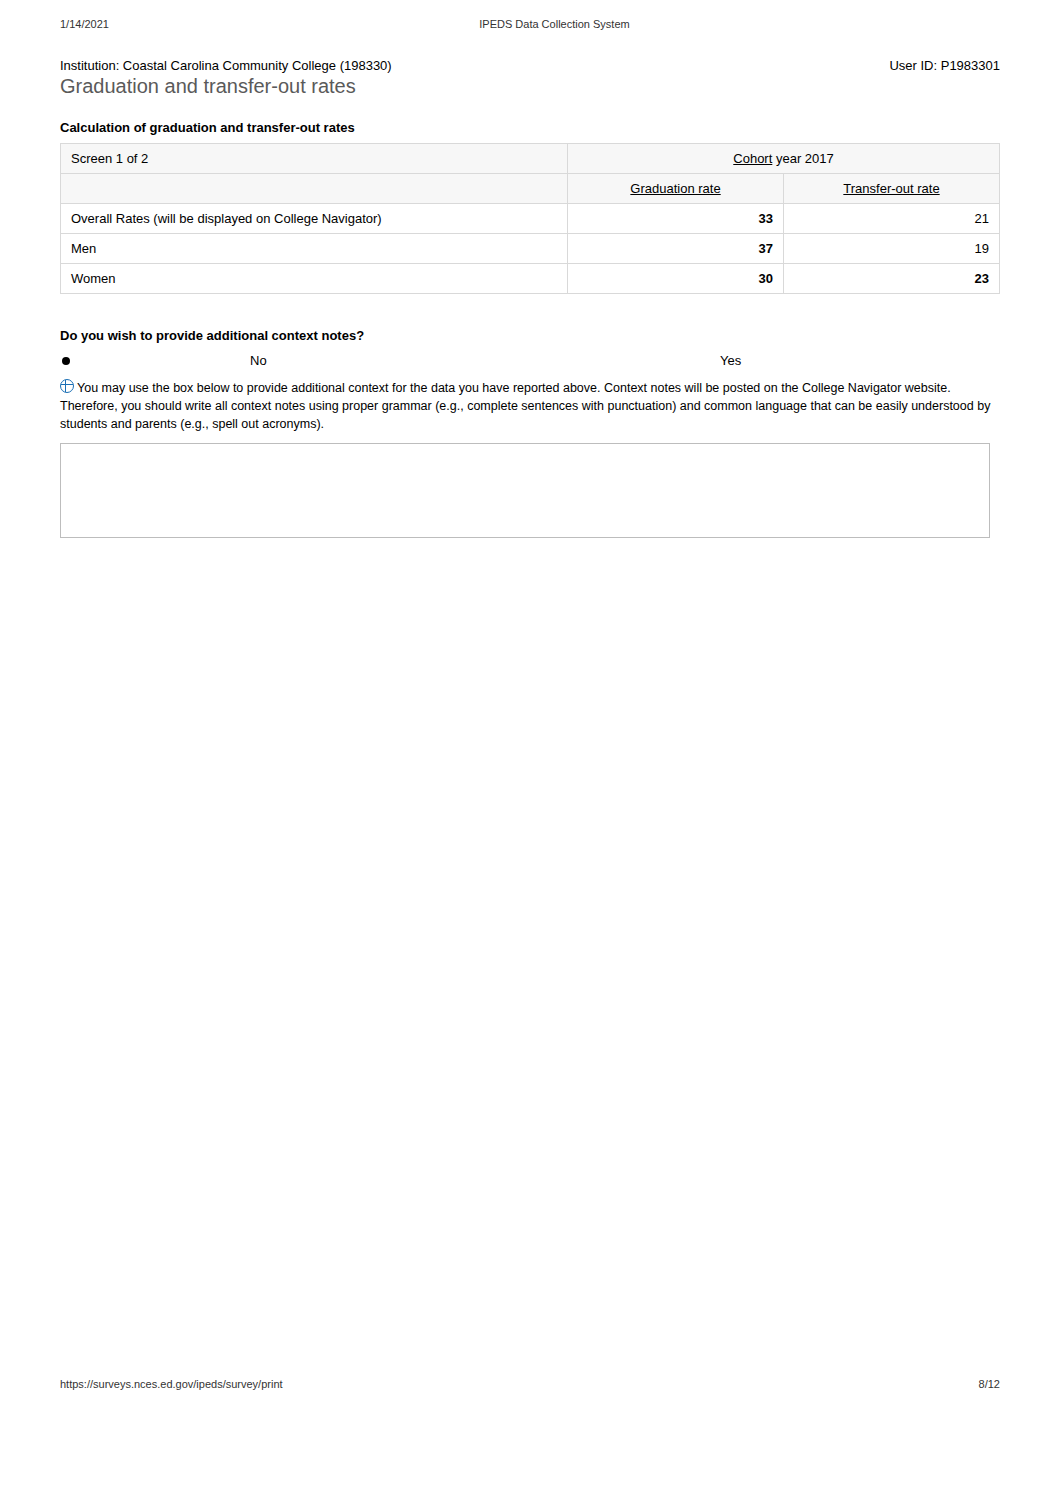1/14/2021
IPEDS Data Collection System
Institution: Coastal Carolina Community College (198330)
User ID: P1983301
Graduation and transfer-out rates
Calculation of graduation and transfer-out rates
| Screen 1 of 2 | Cohort year 2017 |
| | Graduation rate | Transfer-out rate |
| Overall Rates (will be displayed on College Navigator) | 33 | 21 |
| Men | 37 | 19 |
| Women | 30 | 23 |
Do you wish to provide additional context notes?
No Yes
You may use the box below to provide additional context for the data you have reported above. Context notes will be posted on the College Navigator website. Therefore, you should write all context notes using proper grammar (e.g., complete sentences with punctuation) and common language that can be easily understood by students and parents (e.g., spell out acronyms).
https://surveys.nces.ed.gov/ipeds/survey/print
8/12